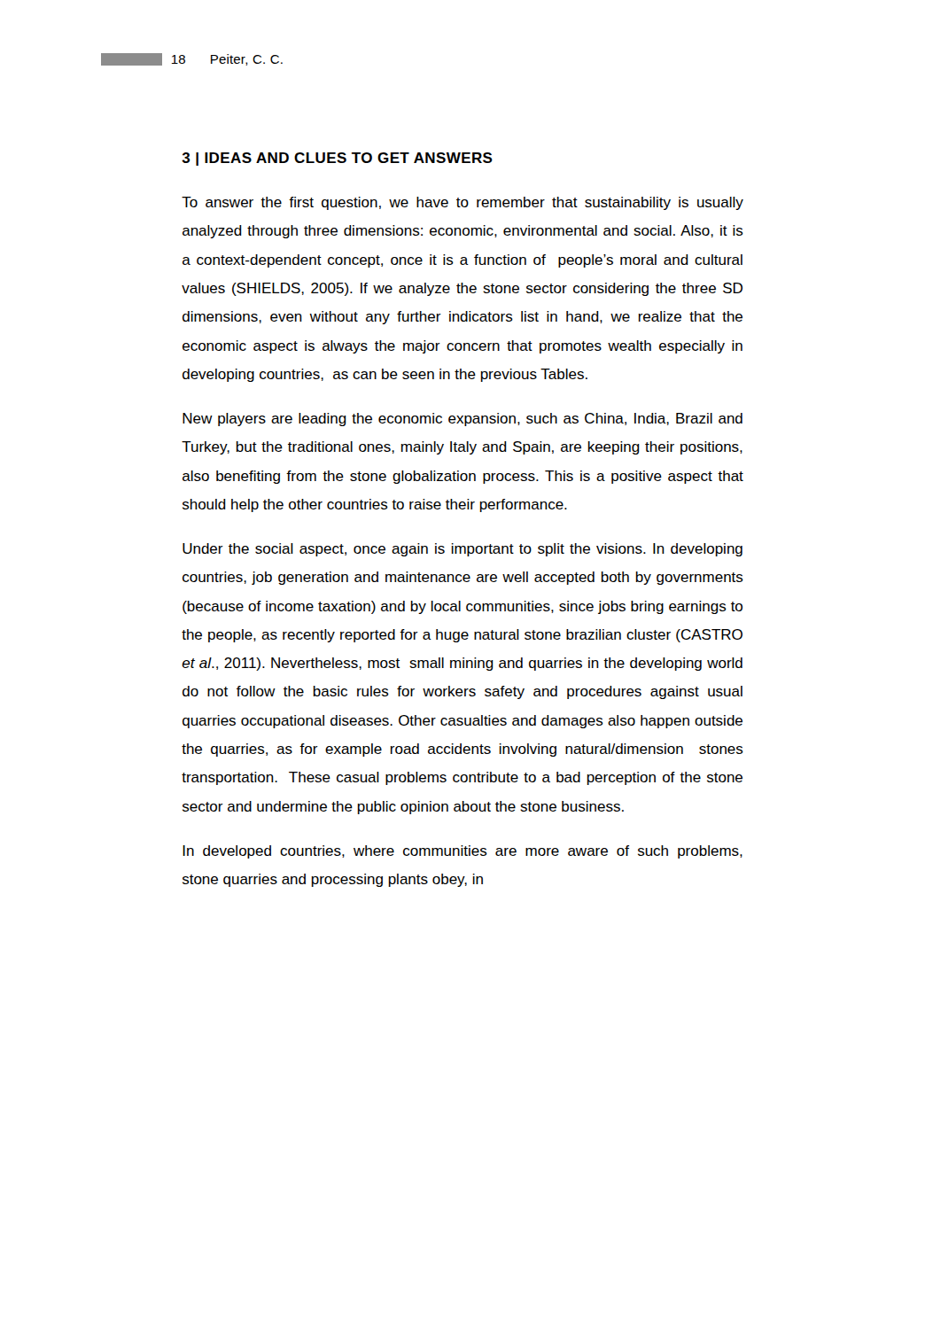18
Peiter, C. C.
3 | IDEAS AND CLUES TO GET ANSWERS
To answer the first question, we have to remember that sustainability is usually analyzed through three dimensions: economic, environmental and social. Also, it is a context-dependent concept, once it is a function of people’s moral and cultural values (SHIELDS, 2005). If we analyze the stone sector considering the three SD dimensions, even without any further indicators list in hand, we realize that the economic aspect is always the major concern that promotes wealth especially in developing countries, as can be seen in the previous Tables.
New players are leading the economic expansion, such as China, India, Brazil and Turkey, but the traditional ones, mainly Italy and Spain, are keeping their positions, also benefiting from the stone globalization process. This is a positive aspect that should help the other countries to raise their performance.
Under the social aspect, once again is important to split the visions. In developing countries, job generation and maintenance are well accepted both by governments (because of income taxation) and by local communities, since jobs bring earnings to the people, as recently reported for a huge natural stone brazilian cluster (CASTRO et al., 2011). Nevertheless, most small mining and quarries in the developing world do not follow the basic rules for workers safety and procedures against usual quarries occupational diseases. Other casualties and damages also happen outside the quarries, as for example road accidents involving natural/dimension stones transportation. These casual problems contribute to a bad perception of the stone sector and undermine the public opinion about the stone business.
In developed countries, where communities are more aware of such problems, stone quarries and processing plants obey, in